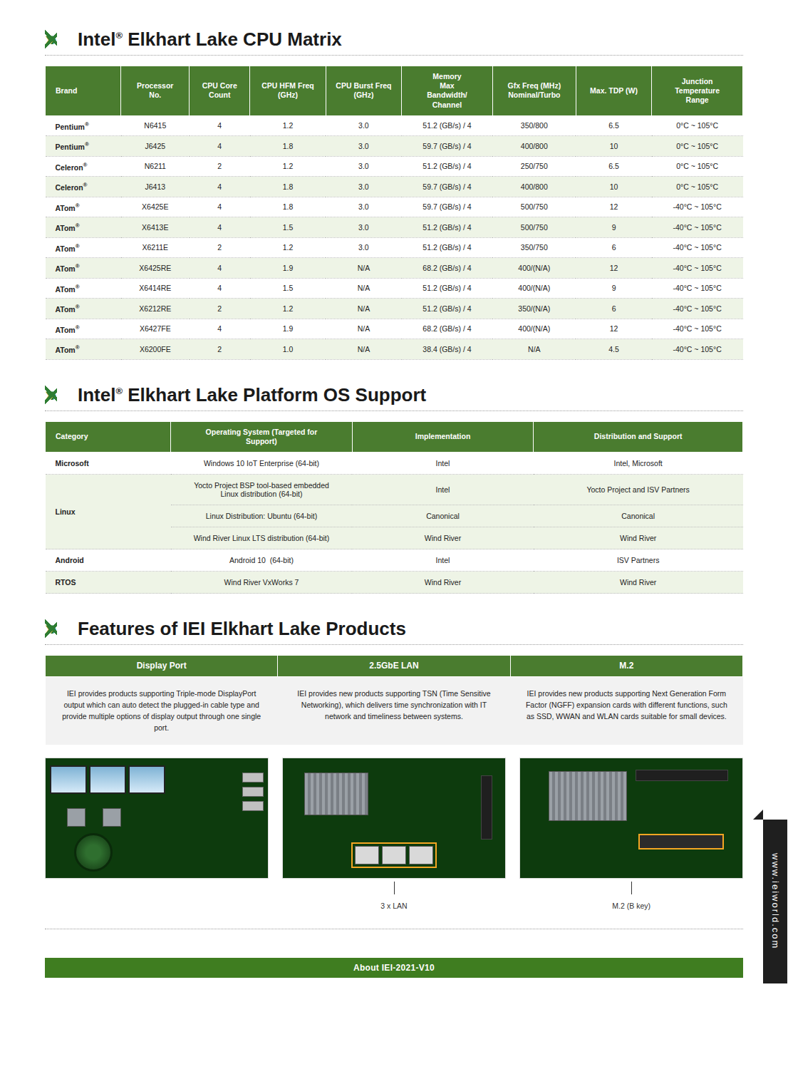»Intel® Elkhart Lake CPU Matrix
| Brand | Processor No. | CPU Core Count | CPU HFM Freq (GHz) | CPU Burst Freq (GHz) | Memory Max Bandwidth/ Channel | Gfx Freq (MHz) Nominal/Turbo | Max. TDP (W) | Junction Temperature Range |
| --- | --- | --- | --- | --- | --- | --- | --- | --- |
| Pentium ® | N6415 | 4 | 1.2 | 3.0 | 51.2 (GB/s) / 4 | 350/800 | 6.5 | 0°C ~ 105°C |
| Pentium ® | J6425 | 4 | 1.8 | 3.0 | 59.7 (GB/s) / 4 | 400/800 | 10 | 0°C ~ 105°C |
| Celeron ® | N6211 | 2 | 1.2 | 3.0 | 51.2 (GB/s) / 4 | 250/750 | 6.5 | 0°C ~ 105°C |
| Celeron ® | J6413 | 4 | 1.8 | 3.0 | 59.7 (GB/s) / 4 | 400/800 | 10 | 0°C ~ 105°C |
| ATom ® | X6425E | 4 | 1.8 | 3.0 | 59.7 (GB/s) / 4 | 500/750 | 12 | -40°C ~ 105°C |
| ATom ® | X6413E | 4 | 1.5 | 3.0 | 51.2 (GB/s) / 4 | 500/750 | 9 | -40°C ~ 105°C |
| ATom ® | X6211E | 2 | 1.2 | 3.0 | 51.2 (GB/s) / 4 | 350/750 | 6 | -40°C ~ 105°C |
| ATom ® | X6425RE | 4 | 1.9 | N/A | 68.2 (GB/s) / 4 | 400/(N/A) | 12 | -40°C ~ 105°C |
| ATom ® | X6414RE | 4 | 1.5 | N/A | 51.2 (GB/s) / 4 | 400/(N/A) | 9 | -40°C ~ 105°C |
| ATom ® | X6212RE | 2 | 1.2 | N/A | 51.2 (GB/s) / 4 | 350/(N/A) | 6 | -40°C ~ 105°C |
| ATom ® | X6427FE | 4 | 1.9 | N/A | 68.2 (GB/s) / 4 | 400/(N/A) | 12 | -40°C ~ 105°C |
| ATom ® | X6200FE | 2 | 1.0 | N/A | 38.4 (GB/s) / 4 | N/A | 4.5 | -40°C ~ 105°C |
»Intel® Elkhart Lake Platform OS Support
| Category | Operating System (Targeted for Support) | Implementation | Distribution and Support |
| --- | --- | --- | --- |
| Microsoft | Windows 10 IoT Enterprise (64-bit) | Intel | Intel, Microsoft |
| Linux | Yocto Project BSP tool-based embedded Linux distribution (64-bit) | Intel | Yocto Project and ISV Partners |
| Linux Distribution: Ubuntu (64-bit) | Canonical | Canonical |
| Wind River Linux LTS distribution (64-bit) | Wind River | Wind River |
| Android | Android 10 (64-bit) | Intel | ISV Partners |
| RTOS | Wind River VxWorks 7 | Wind River | Wind River |
»Features of IEI Elkhart Lake Products
| Display Port | 2.5GbE LAN | M.2 |
| --- | --- | --- |
| IEI provides products supporting Triple-mode DisplayPort output which can auto detect the plugged-in cable type and provide multiple options of display output through one single port. | IEI provides new products supporting TSN (Time Sensitive Networking), which delivers time synchronization with IT network and timeliness between systems. | IEI provides new products supporting Next Generation Form Factor (NGFF) expansion cards with different functions, such as SSD, WWAN and WLAN cards suitable for small devices. |
3 x LAN
M.2 (B key)
www.ieiworld.com
About IEI-2021-V10